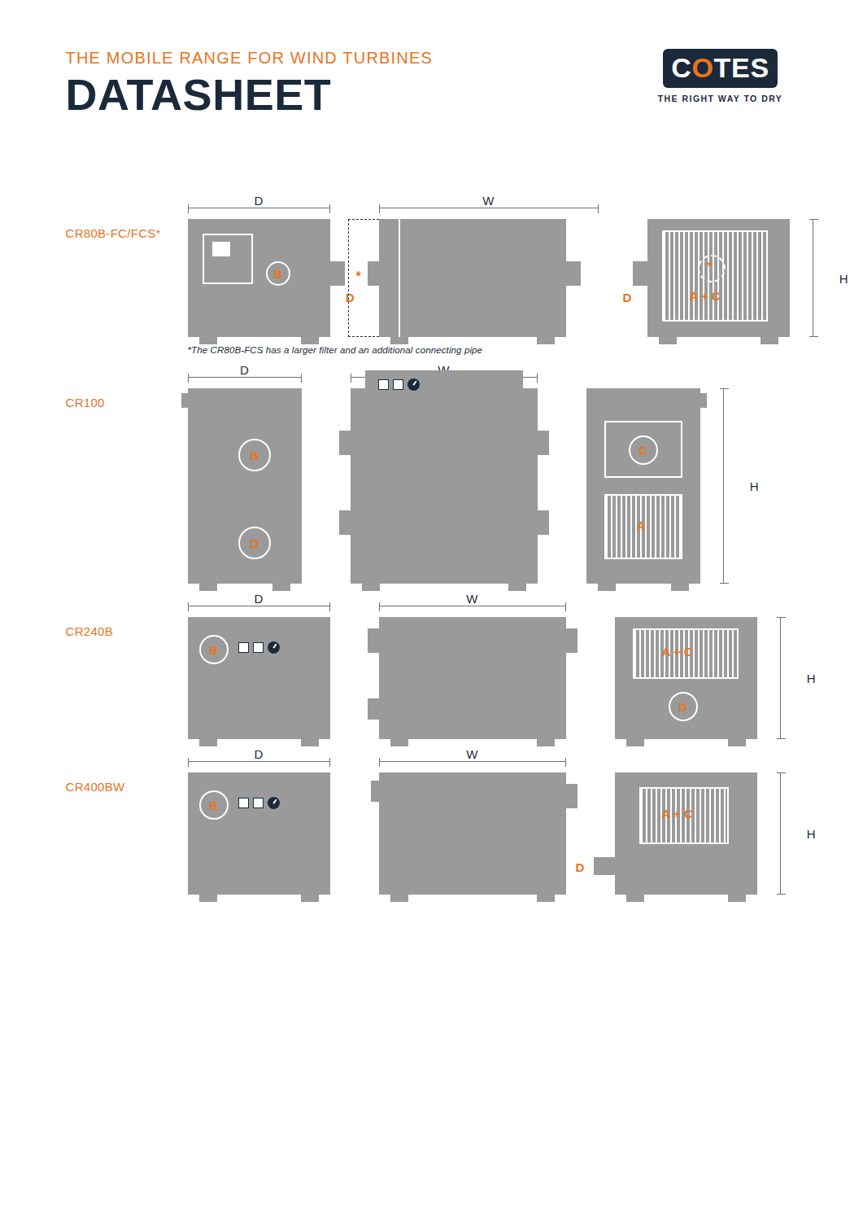The mobile range for wind turbines
Datasheet
COTES
The right way to dry
CR80B-FC/FCS*
D
W
B
D
*
D
*
A + C
H
*The CR80B-FCS has a larger filter and an additional connecting pipe
CR100
D
W
B
D
C
A
H
CR240B
D
W
B
A + C
D
H
CR400BW
D
W
B
A + C
D
H